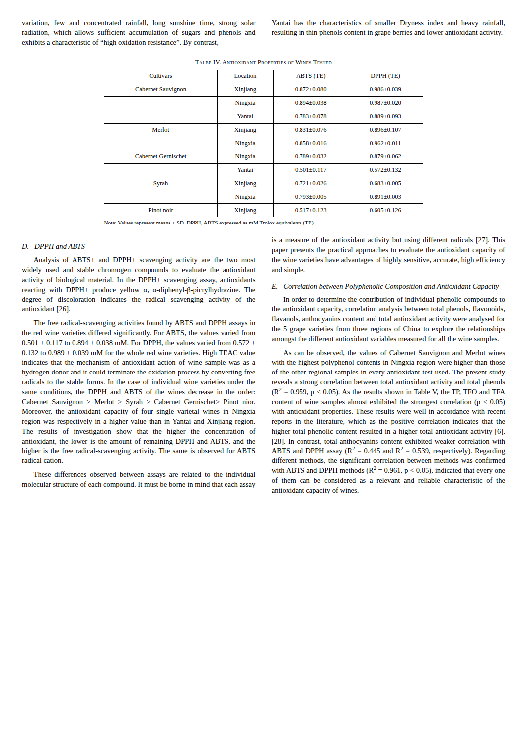variation, few and concentrated rainfall, long sunshine time, strong solar radiation, which allows sufficient accumulation of sugars and phenols and exhibits a characteristic of “high oxidation resistance”. By contrast,
Yantai has the characteristics of smaller Dryness index and heavy rainfall, resulting in thin phenols content in grape berries and lower antioxidant activity.
Talbe IV. Antioxidant Properties of Wines Tested
| Cultivars | Location | ABTS (TE) | DPPH (TE) |
| --- | --- | --- | --- |
| Cabernet Sauvignon | Xinjiang | 0.872±0.080 | 0.986±0.039 |
| | Ningxia | 0.894±0.038 | 0.987±0.020 |
| | Yantai | 0.783±0.078 | 0.889±0.093 |
| Merlot | Xinjiang | 0.831±0.076 | 0.896±0.107 |
| | Ningxia | 0.858±0.016 | 0.962±0.011 |
| Cabernet Gernischet | Ningxia | 0.789±0.032 | 0.879±0.062 |
| | Yantai | 0.501±0.117 | 0.572±0.132 |
| Syrah | Xinjiang | 0.721±0.026 | 0.683±0.005 |
| | Ningxia | 0.793±0.005 | 0.891±0.003 |
| Pinot noir | Xinjiang | 0.517±0.123 | 0.605±0.126 |
Note: Values represent means ± SD. DPPH, ABTS expressed as mM Trolox equivalents (TE).
D. DPPH and ABTS
Analysis of ABTS+ and DPPH+ scavenging activity are the two most widely used and stable chromogen compounds to evaluate the antioxidant activity of biological material. In the DPPH+ scavenging assay, antioxidants reacting with DPPH+ produce yellow α, α-diphenyl-β-picrylhydrazine. The degree of discoloration indicates the radical scavenging activity of the antioxidant [26].
The free radical-scavenging activities found by ABTS and DPPH assays in the red wine varieties differed significantly. For ABTS, the values varied from 0.501 ± 0.117 to 0.894 ± 0.038 mM. For DPPH, the values varied from 0.572 ± 0.132 to 0.989 ± 0.039 mM for the whole red wine varieties. High TEAC value indicates that the mechanism of antioxidant action of wine sample was as a hydrogen donor and it could terminate the oxidation process by converting free radicals to the stable forms. In the case of individual wine varieties under the same conditions, the DPPH and ABTS of the wines decrease in the order: Cabernet Sauvignon > Merlot > Syrah > Cabernet Gernischet> Pinot nior. Moreover, the antioxidant capacity of four single varietal wines in Ningxia region was respectively in a higher value than in Yantai and Xinjiang region. The results of investigation show that the higher the concentration of antioxidant, the lower is the amount of remaining DPPH and ABTS, and the higher is the free radical-scavenging activity. The same is observed for ABTS radical cation.
These differences observed between assays are related to the individual molecular structure of each compound. It must be borne in mind that each assay is a measure of the antioxidant activity but using different radicals [27]. This paper presents the practical approaches to evaluate the antioxidant capacity of the wine varieties have advantages of highly sensitive, accurate, high efficiency and simple.
E. Correlation between Polyphenolic Composition and Antioxidant Capacity
In order to determine the contribution of individual phenolic compounds to the antioxidant capacity, correlation analysis between total phenols, flavonoids, flavanols, anthocyanins content and total antioxidant activity were analysed for the 5 grape varieties from three regions of China to explore the relationships amongst the different antioxidant variables measured for all the wine samples.
As can be observed, the values of Cabernet Sauvignon and Merlot wines with the highest polyphenol contents in Ningxia region were higher than those of the other regional samples in every antioxidant test used. The present study reveals a strong correlation between total antioxidant activity and total phenols (R2 = 0.959, p < 0.05). As the results shown in Table V, the TP, TFO and TFA content of wine samples almost exhibited the strongest correlation (p < 0.05) with antioxidant properties. These results were well in accordance with recent reports in the literature, which as the positive correlation indicates that the higher total phenolic content resulted in a higher total antioxidant activity [6], [28]. In contrast, total anthocyanins content exhibited weaker correlation with ABTS and DPPH assay (R2 = 0.445 and R2 = 0.539, respectively). Regarding different methods, the significant correlation between methods was confirmed with ABTS and DPPH methods (R2 = 0.961, p < 0.05), indicated that every one of them can be considered as a relevant and reliable characteristic of the antioxidant capacity of wines.